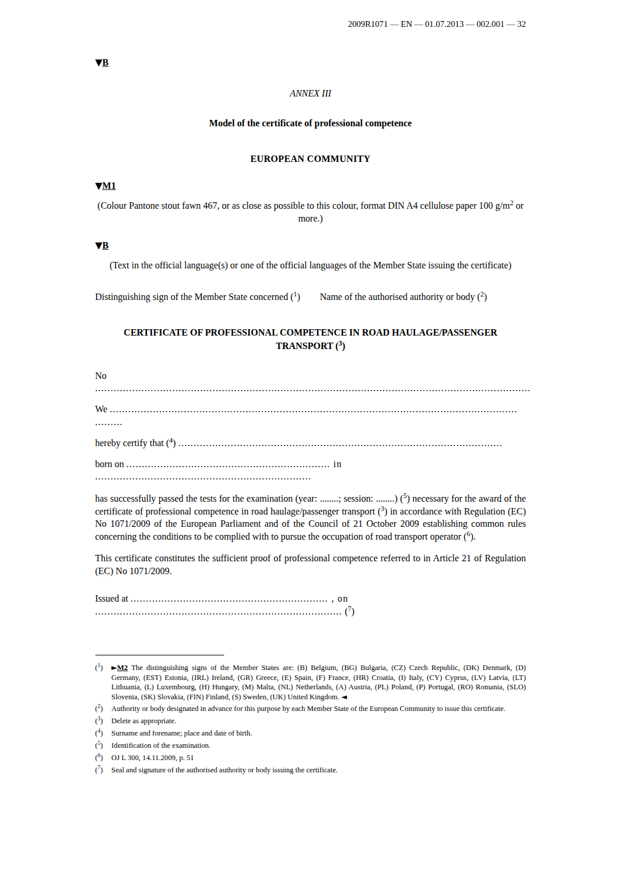2009R1071 — EN — 01.07.2013 — 002.001 — 32
▼B
ANNEX III
Model of the certificate of professional competence
EUROPEAN COMMUNITY
▼M1
(Colour Pantone stout fawn 467, or as close as possible to this colour, format DIN A4 cellulose paper 100 g/m2 or more.)
▼B
(Text in the official language(s) or one of the official languages of the Member State issuing the certificate)
Distinguishing sign of the Member State concerned (1)
Name of the authorised authority or body (2)
CERTIFICATE OF PROFESSIONAL COMPETENCE IN ROAD HAULAGE/PASSENGER TRANSPORT (3)
No .............................................................................................................................................
We .................................................................................................................................... .........
hereby certify that (4) .........................................................................................................
born on .................................................................. in ......................................................................
has successfully passed the tests for the examination (year: ........; session: ........) (5) necessary for the award of the certificate of professional competence in road haulage/passenger transport (3) in accordance with Regulation (EC) No 1071/2009 of the European Parliament and of the Council of 21 October 2009 establishing common rules concerning the conditions to be complied with to pursue the occupation of road transport operator (6).
This certificate constitutes the sufficient proof of professional competence referred to in Article 21 of Regulation (EC) No 1071/2009.
Issued at ................................................................ , on ................................................................................ (7)
(1)►M2 The distinguishing signs of the Member States are: (B) Belgium, (BG) Bulgaria, (CZ) Czech Republic, (DK) Denmark, (D) Germany, (EST) Estonia, (IRL) Ireland, (GR) Greece, (E) Spain, (F) France, (HR) Croatia, (I) Italy, (CY) Cyprus, (LV) Latvia, (LT) Lithuania, (L) Luxembourg, (H) Hungary, (M) Malta, (NL) Netherlands, (A) Austria, (PL) Poland, (P) Portugal, (RO) Romania, (SLO) Slovenia, (SK) Slovakia, (FIN) Finland, (S) Sweden, (UK) United Kingdom. ◄
(2) Authority or body designated in advance for this purpose by each Member State of the European Community to issue this certificate.
(3) Delete as appropriate.
(4) Surname and forename; place and date of birth.
(5) Identification of the examination.
(6) OJ L 300, 14.11.2009, p. 51
(7) Seal and signature of the authorised authority or body issuing the certificate.